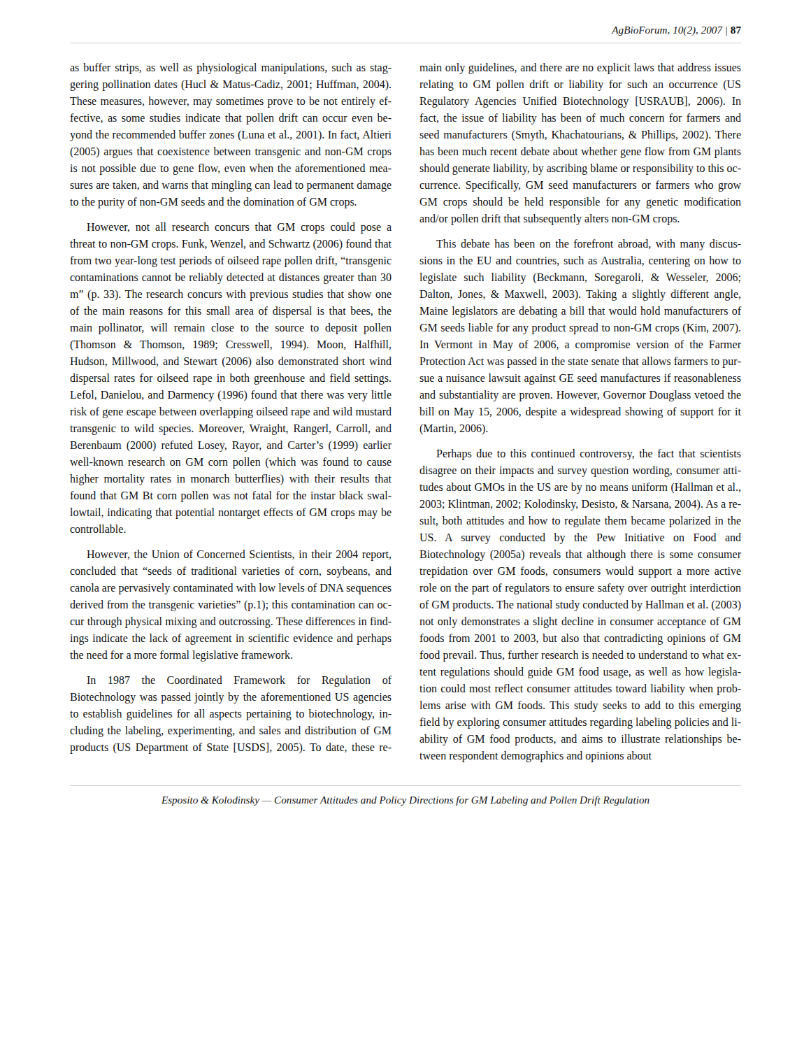AgBioForum, 10(2), 2007 | 87
as buffer strips, as well as physiological manipulations, such as staggering pollination dates (Hucl & Matus-Cadiz, 2001; Huffman, 2004). These measures, however, may sometimes prove to be not entirely effective, as some studies indicate that pollen drift can occur even beyond the recommended buffer zones (Luna et al., 2001). In fact, Altieri (2005) argues that coexistence between transgenic and non-GM crops is not possible due to gene flow, even when the aforementioned measures are taken, and warns that mingling can lead to permanent damage to the purity of non-GM seeds and the domination of GM crops.
However, not all research concurs that GM crops could pose a threat to non-GM crops. Funk, Wenzel, and Schwartz (2006) found that from two year-long test periods of oilseed rape pollen drift, “transgenic contaminations cannot be reliably detected at distances greater than 30 m” (p. 33). The research concurs with previous studies that show one of the main reasons for this small area of dispersal is that bees, the main pollinator, will remain close to the source to deposit pollen (Thomson & Thomson, 1989; Cresswell, 1994). Moon, Halfhill, Hudson, Millwood, and Stewart (2006) also demonstrated short wind dispersal rates for oilseed rape in both greenhouse and field settings. Lefol, Danielou, and Darmency (1996) found that there was very little risk of gene escape between overlapping oilseed rape and wild mustard transgenic to wild species. Moreover, Wraight, Rangerl, Carroll, and Berenbaum (2000) refuted Losey, Rayor, and Carter’s (1999) earlier well-known research on GM corn pollen (which was found to cause higher mortality rates in monarch butterflies) with their results that found that GM Bt corn pollen was not fatal for the instar black swallowtail, indicating that potential nontarget effects of GM crops may be controllable.
However, the Union of Concerned Scientists, in their 2004 report, concluded that “seeds of traditional varieties of corn, soybeans, and canola are pervasively contaminated with low levels of DNA sequences derived from the transgenic varieties” (p.1); this contamination can occur through physical mixing and outcrossing. These differences in findings indicate the lack of agreement in scientific evidence and perhaps the need for a more formal legislative framework.
In 1987 the Coordinated Framework for Regulation of Biotechnology was passed jointly by the aforementioned US agencies to establish guidelines for all aspects pertaining to biotechnology, including the labeling, experimenting, and sales and distribution of GM products (US Department of State [USDS], 2005). To date, these remain only guidelines, and there are no explicit laws that address issues relating to GM pollen drift or liability for such an occurrence (US Regulatory Agencies Unified Biotechnology [USRAUB], 2006). In fact, the issue of liability has been of much concern for farmers and seed manufacturers (Smyth, Khachatourians, & Phillips, 2002). There has been much recent debate about whether gene flow from GM plants should generate liability, by ascribing blame or responsibility to this occurrence. Specifically, GM seed manufacturers or farmers who grow GM crops should be held responsible for any genetic modification and/or pollen drift that subsequently alters non-GM crops.
This debate has been on the forefront abroad, with many discussions in the EU and countries, such as Australia, centering on how to legislate such liability (Beckmann, Soregaroli, & Wesseler, 2006; Dalton, Jones, & Maxwell, 2003). Taking a slightly different angle, Maine legislators are debating a bill that would hold manufacturers of GM seeds liable for any product spread to non-GM crops (Kim, 2007). In Vermont in May of 2006, a compromise version of the Farmer Protection Act was passed in the state senate that allows farmers to pursue a nuisance lawsuit against GE seed manufactures if reasonableness and substantiality are proven. However, Governor Douglass vetoed the bill on May 15, 2006, despite a widespread showing of support for it (Martin, 2006).
Perhaps due to this continued controversy, the fact that scientists disagree on their impacts and survey question wording, consumer attitudes about GMOs in the US are by no means uniform (Hallman et al., 2003; Klintman, 2002; Kolodinsky, Desisto, & Narsana, 2004). As a result, both attitudes and how to regulate them became polarized in the US. A survey conducted by the Pew Initiative on Food and Biotechnology (2005a) reveals that although there is some consumer trepidation over GM foods, consumers would support a more active role on the part of regulators to ensure safety over outright interdiction of GM products. The national study conducted by Hallman et al. (2003) not only demonstrates a slight decline in consumer acceptance of GM foods from 2001 to 2003, but also that contradicting opinions of GM food prevail. Thus, further research is needed to understand to what extent regulations should guide GM food usage, as well as how legislation could most reflect consumer attitudes toward liability when problems arise with GM foods. This study seeks to add to this emerging field by exploring consumer attitudes regarding labeling policies and liability of GM food products, and aims to illustrate relationships between respondent demographics and opinions about
Esposito & Kolodinsky — Consumer Attitudes and Policy Directions for GM Labeling and Pollen Drift Regulation